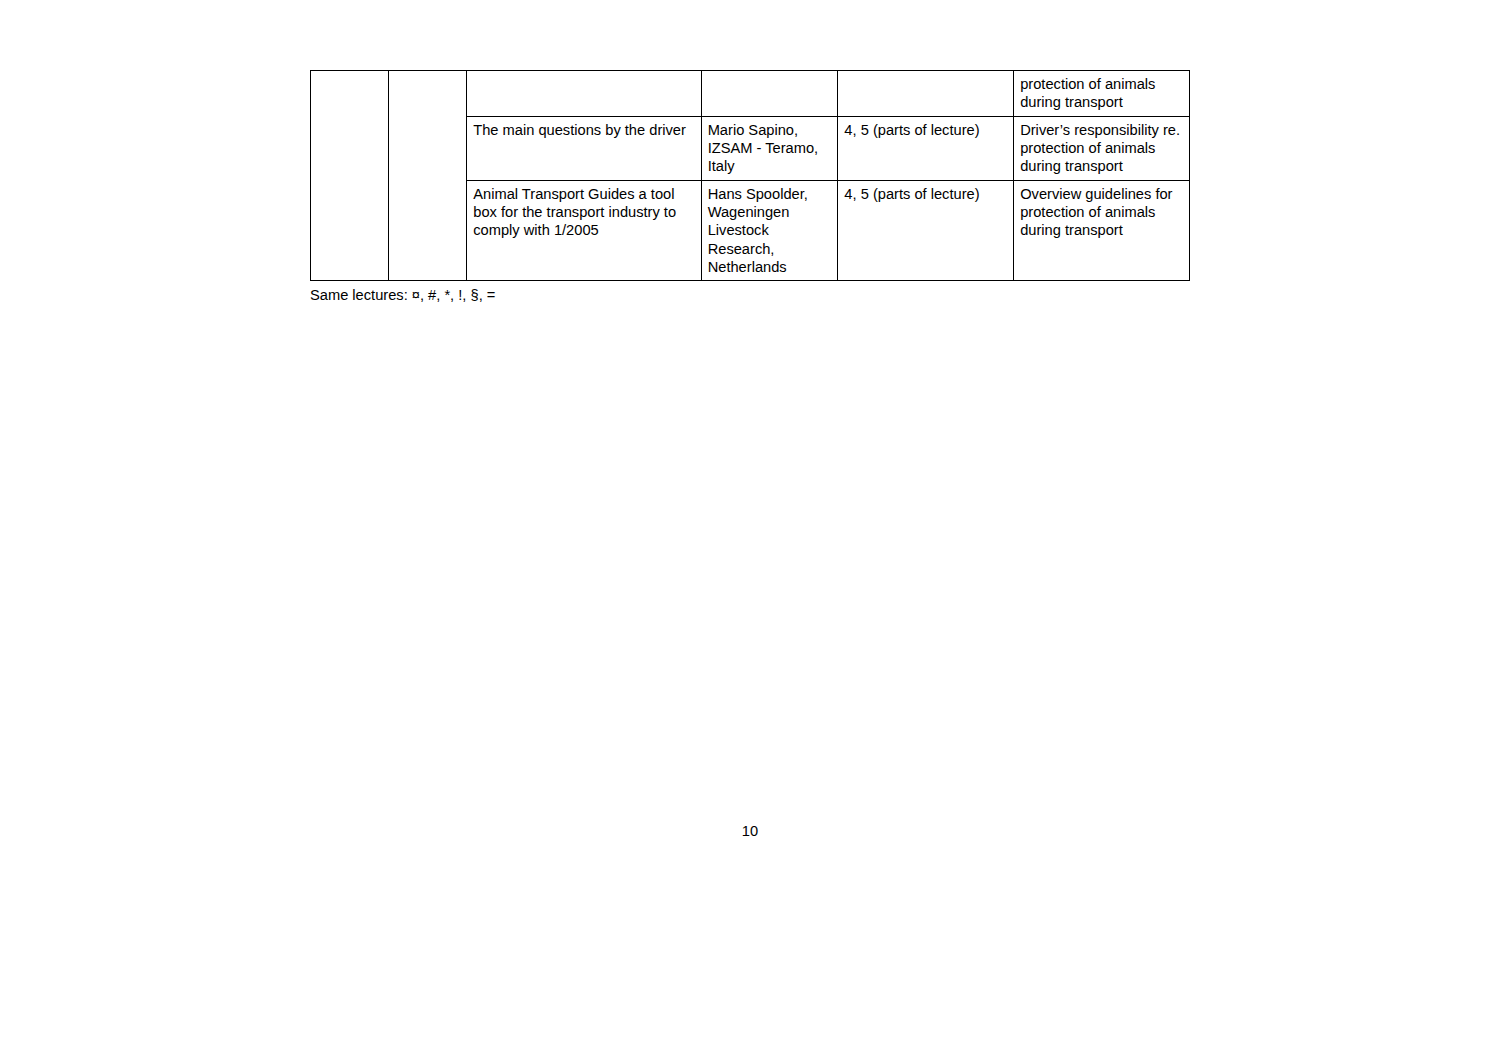| | | | | | protection of animals during transport |
| The main questions by the driver | Mario Sapino, IZSAM - Teramo, Italy | 4, 5 (parts of lecture) | Driver’s responsibility re. protection of animals during transport |
| Animal Transport Guides a tool box for the transport industry to comply with 1/2005 | Hans Spoolder, Wageningen Livestock Research, Netherlands | 4, 5 (parts of lecture) | Overview guidelines for protection of animals during transport |
Same lectures: ¤, #, *, !, §, =
10